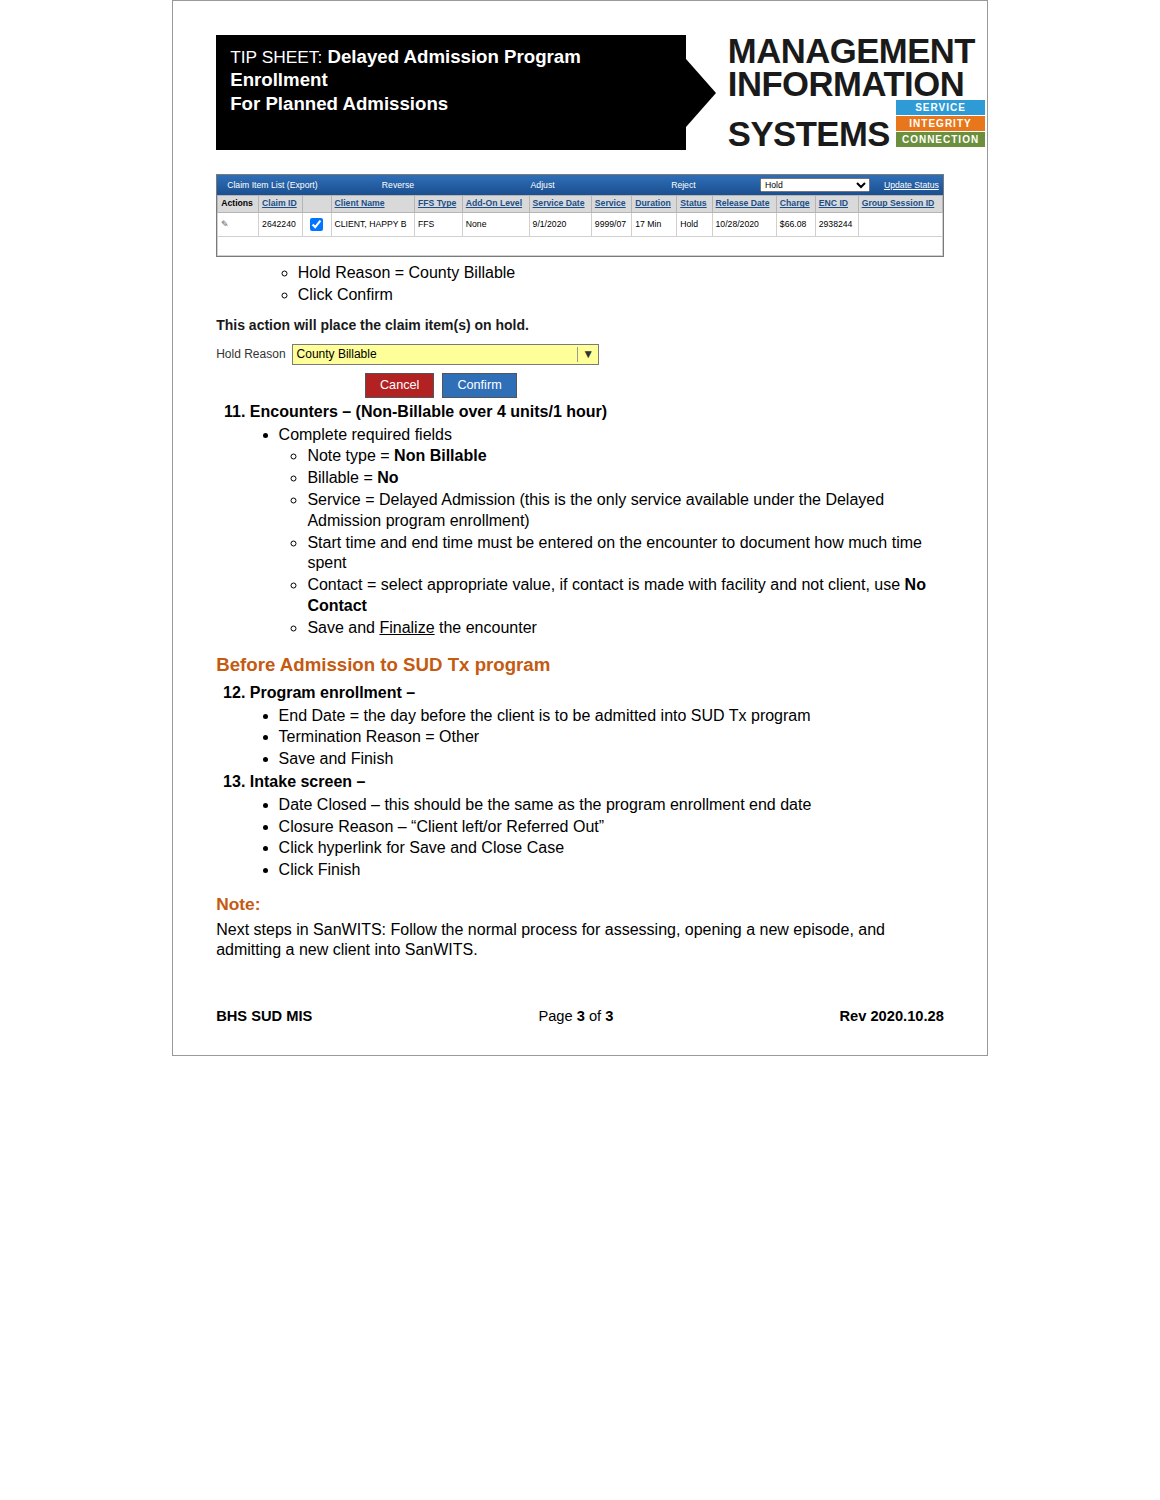TIP SHEET: Delayed Admission Program Enrollment
For Planned Admissions
MANAGEMENT INFORMATION
SYSTEMS SERVICE INTEGRITY CONNECTION
Claim Item List (Export) Reverse Adjust Reject Hold Update Status
| Actions | Claim ID | | Client Name | FFS Type | Add-On Level | Service Date | Service | Duration | Status | Release Date | Charge | ENC ID | Group Session ID |
| --- | --- | --- | --- | --- | --- | --- | --- | --- | --- | --- | --- | --- | --- |
| ✎ | 2642240 | | CLIENT, HAPPY B | FFS | None | 9/1/2020 | 9999/07 | 17 Min | Hold | 10/28/2020 | $66.08 | 2938244 | |
Hold Reason = County Billable
Click Confirm
This action will place the claim item(s) on hold.
Hold Reason
County Billable ▼
Cancel Confirm
Encounters – (Non-Billable over 4 units/1 hour)
Complete required fields
Note type = Non Billable
Billable = No
Service = Delayed Admission (this is the only service available under the Delayed Admission program enrollment)
Start time and end time must be entered on the encounter to document how much time spent
Contact = select appropriate value, if contact is made with facility and not client, use No Contact
Save and Finalize the encounter
Before Admission to SUD Tx program
Program enrollment –
End Date = the day before the client is to be admitted into SUD Tx program
Termination Reason = Other
Save and Finish
Intake screen –
Date Closed – this should be the same as the program enrollment end date
Closure Reason – “Client left/or Referred Out”
Click hyperlink for Save and Close Case
Click Finish
Note:
Next steps in SanWITS: Follow the normal process for assessing, opening a new episode, and admitting a new client into SanWITS.
BHS SUD MIS Page 3 of 3 Rev 2020.10.28